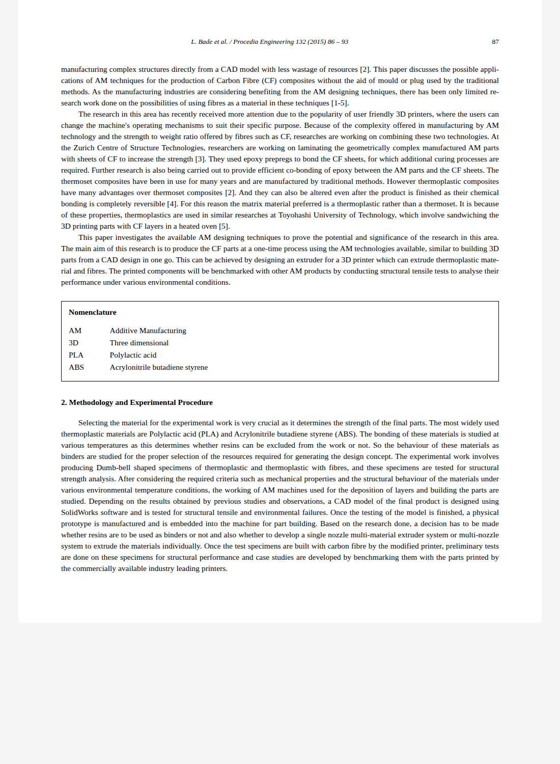L. Bade et al. / Procedia Engineering 132 (2015) 86 – 93 87
manufacturing complex structures directly from a CAD model with less wastage of resources [2]. This paper discusses the possible applications of AM techniques for the production of Carbon Fibre (CF) composites without the aid of mould or plug used by the traditional methods. As the manufacturing industries are considering benefiting from the AM designing techniques, there has been only limited research work done on the possibilities of using fibres as a material in these techniques [1-5].
The research in this area has recently received more attention due to the popularity of user friendly 3D printers, where the users can change the machine's operating mechanisms to suit their specific purpose. Because of the complexity offered in manufacturing by AM technology and the strength to weight ratio offered by fibres such as CF, researches are working on combining these two technologies. At the Zurich Centre of Structure Technologies, researchers are working on laminating the geometrically complex manufactured AM parts with sheets of CF to increase the strength [3]. They used epoxy prepregs to bond the CF sheets, for which additional curing processes are required. Further research is also being carried out to provide efficient co-bonding of epoxy between the AM parts and the CF sheets. The thermoset composites have been in use for many years and are manufactured by traditional methods. However thermoplastic composites have many advantages over thermoset composites [2]. And they can also be altered even after the product is finished as their chemical bonding is completely reversible [4]. For this reason the matrix material preferred is a thermoplastic rather than a thermoset. It is because of these properties, thermoplastics are used in similar researches at Toyohashi University of Technology, which involve sandwiching the 3D printing parts with CF layers in a heated oven [5].
This paper investigates the available AM designing techniques to prove the potential and significance of the research in this area. The main aim of this research is to produce the CF parts at a one-time process using the AM technologies available, similar to building 3D parts from a CAD design in one go. This can be achieved by designing an extruder for a 3D printer which can extrude thermoplastic material and fibres. The printed components will be benchmarked with other AM products by conducting structural tensile tests to analyse their performance under various environmental conditions.
Nomenclature
| AM | Additive Manufacturing |
| 3D | Three dimensional |
| PLA | Polylactic acid |
| ABS | Acrylonitrile butadiene styrene |
2. Methodology and Experimental Procedure
Selecting the material for the experimental work is very crucial as it determines the strength of the final parts. The most widely used thermoplastic materials are Polylactic acid (PLA) and Acrylonitrile butadiene styrene (ABS). The bonding of these materials is studied at various temperatures as this determines whether resins can be excluded from the work or not. So the behaviour of these materials as binders are studied for the proper selection of the resources required for generating the design concept. The experimental work involves producing Dumb-bell shaped specimens of thermoplastic and thermoplastic with fibres, and these specimens are tested for structural strength analysis. After considering the required criteria such as mechanical properties and the structural behaviour of the materials under various environmental temperature conditions, the working of AM machines used for the deposition of layers and building the parts are studied. Depending on the results obtained by previous studies and observations, a CAD model of the final product is designed using SolidWorks software and is tested for structural tensile and environmental failures. Once the testing of the model is finished, a physical prototype is manufactured and is embedded into the machine for part building. Based on the research done, a decision has to be made whether resins are to be used as binders or not and also whether to develop a single nozzle multi-material extruder system or multi-nozzle system to extrude the materials individually. Once the test specimens are built with carbon fibre by the modified printer, preliminary tests are done on these specimens for structural performance and case studies are developed by benchmarking them with the parts printed by the commercially available industry leading printers.